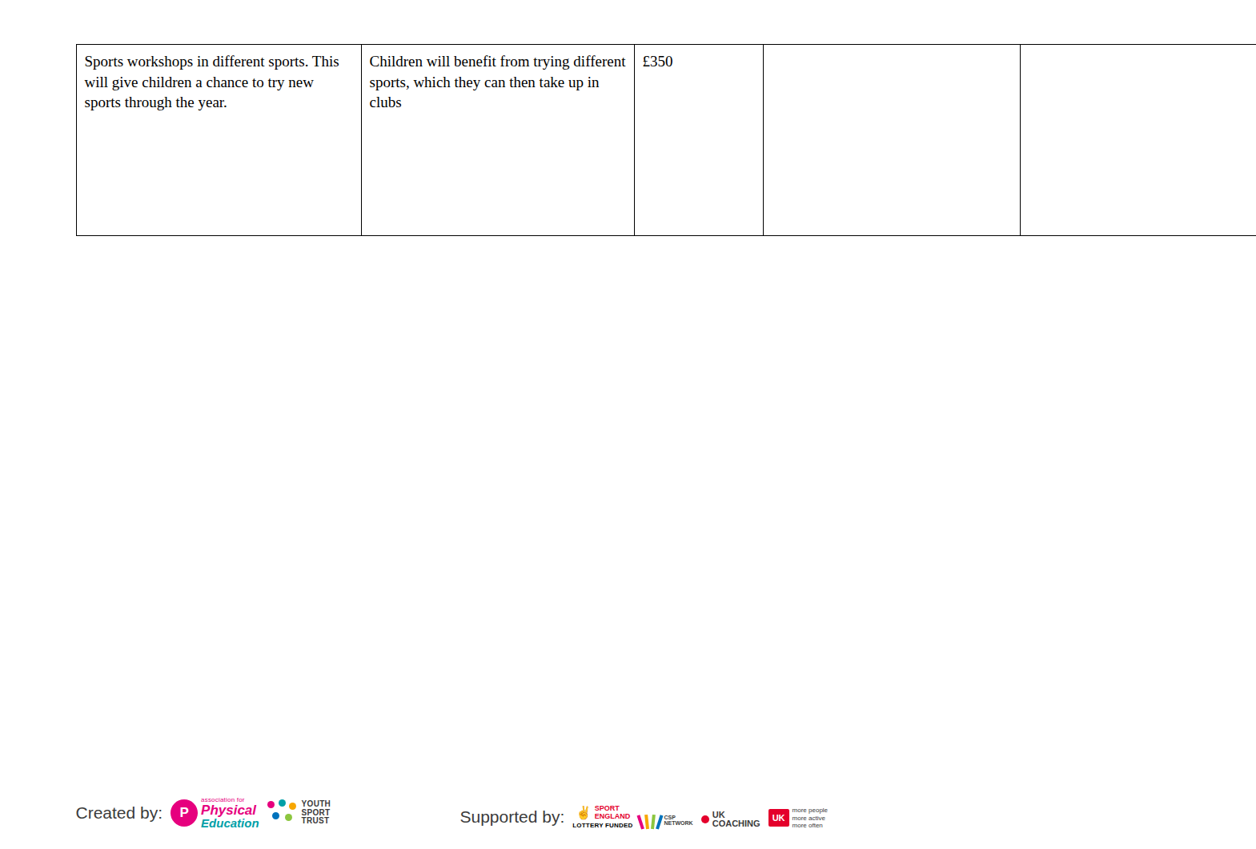| Sports workshops in different sports. This will give children a chance to try new sports through the year. | Children will benefit from trying different sports, which they can then take up in clubs | £350 | | |
Created by:
P
association for
Physical
Education
YOUTH
SPORT
TRUST
Supported by:
✌
SPORT
ENGLAND
LOTTERY FUNDED
CSP
NETWORK
UK
COACHING
UK
more people
more active
more often